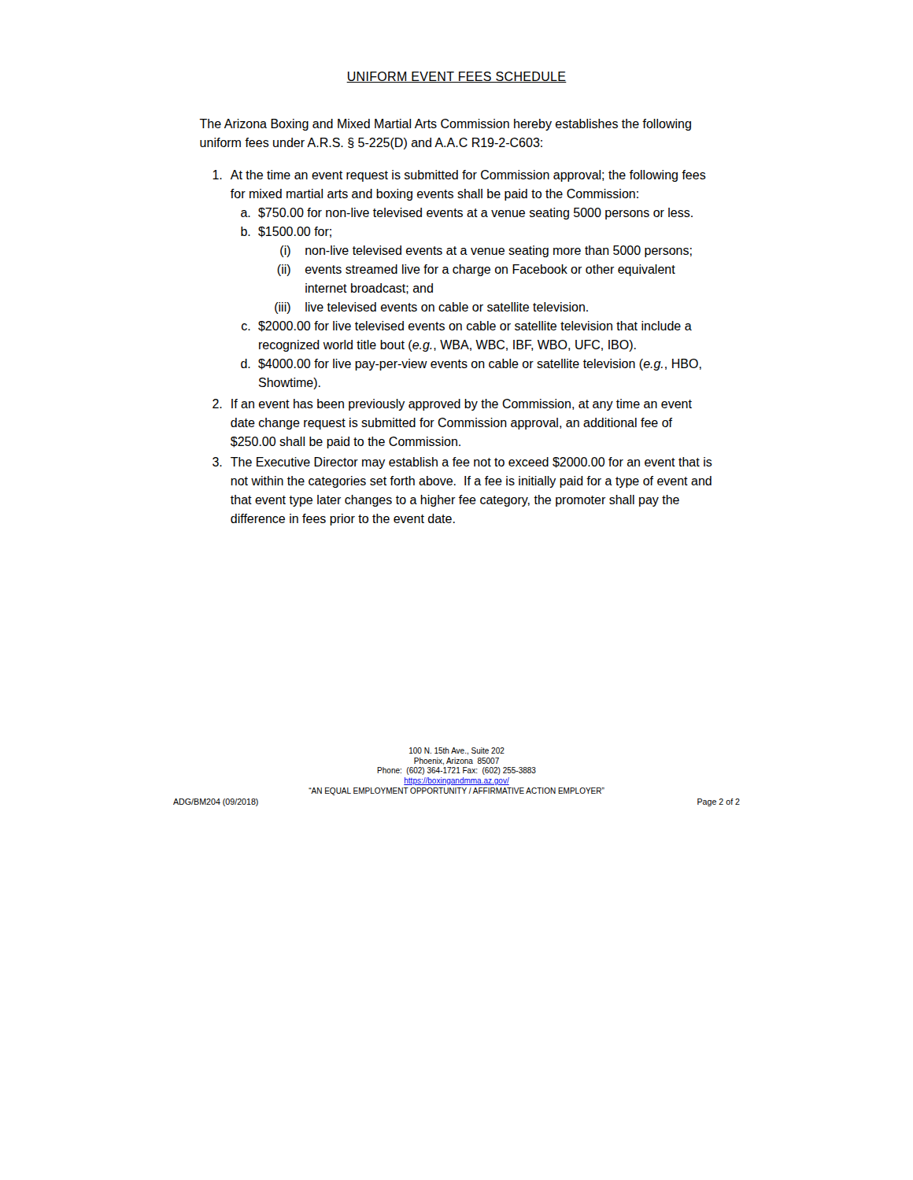UNIFORM EVENT FEES SCHEDULE
The Arizona Boxing and Mixed Martial Arts Commission hereby establishes the following uniform fees under A.R.S. § 5-225(D) and A.A.C R19-2-C603:
At the time an event request is submitted for Commission approval; the following fees for mixed martial arts and boxing events shall be paid to the Commission:
$750.00 for non-live televised events at a venue seating 5000 persons or less.
$1500.00 for;
non-live televised events at a venue seating more than 5000 persons;
events streamed live for a charge on Facebook or other equivalent internet broadcast; and
live televised events on cable or satellite television.
$2000.00 for live televised events on cable or satellite television that include a recognized world title bout (e.g., WBA, WBC, IBF, WBO, UFC, IBO).
$4000.00 for live pay-per-view events on cable or satellite television (e.g., HBO, Showtime).
If an event has been previously approved by the Commission, at any time an event date change request is submitted for Commission approval, an additional fee of $250.00 shall be paid to the Commission.
The Executive Director may establish a fee not to exceed $2000.00 for an event that is not within the categories set forth above. If a fee is initially paid for a type of event and that event type later changes to a higher fee category, the promoter shall pay the difference in fees prior to the event date.
100 N. 15th Ave., Suite 202
Phoenix, Arizona 85007
Phone: (602) 364-1721 Fax: (602) 255-3883
https://boxingandmma.az.gov/
“AN EQUAL EMPLOYMENT OPPORTUNITY / AFFIRMATIVE ACTION EMPLOYER”
ADG/BM204 (09/2018) Page 2 of 2